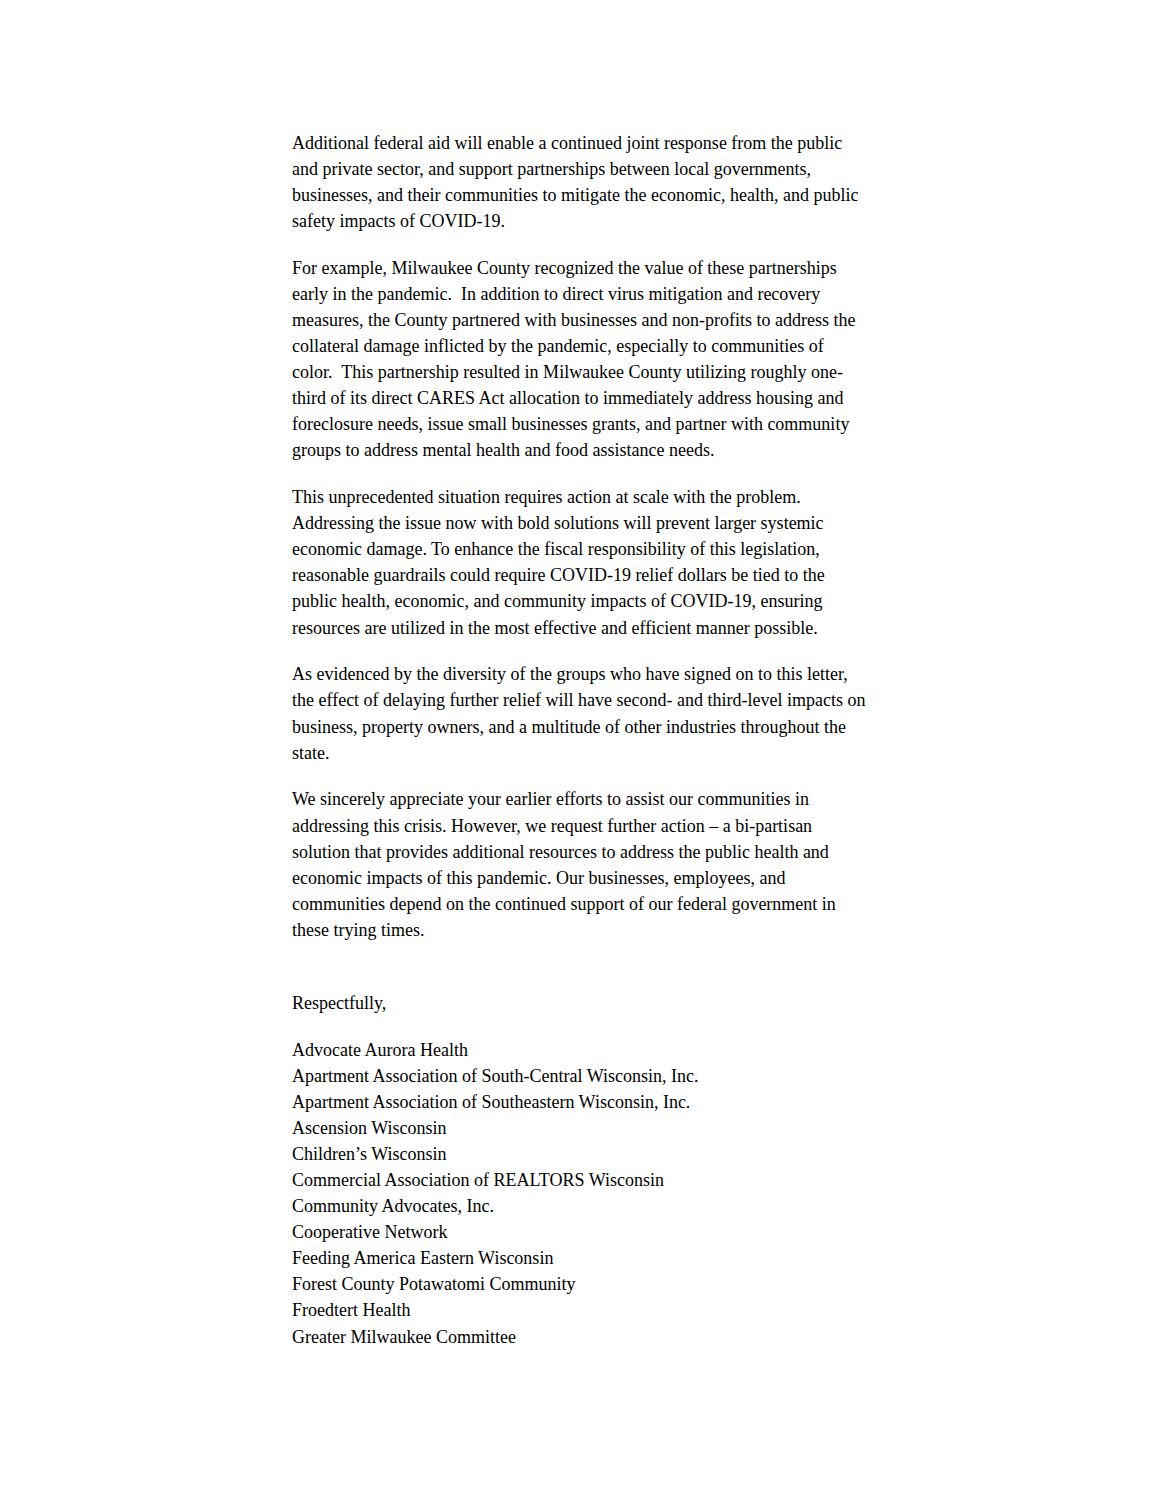Additional federal aid will enable a continued joint response from the public and private sector, and support partnerships between local governments, businesses, and their communities to mitigate the economic, health, and public safety impacts of COVID-19.
For example, Milwaukee County recognized the value of these partnerships early in the pandemic. In addition to direct virus mitigation and recovery measures, the County partnered with businesses and non-profits to address the collateral damage inflicted by the pandemic, especially to communities of color. This partnership resulted in Milwaukee County utilizing roughly one-third of its direct CARES Act allocation to immediately address housing and foreclosure needs, issue small businesses grants, and partner with community groups to address mental health and food assistance needs.
This unprecedented situation requires action at scale with the problem. Addressing the issue now with bold solutions will prevent larger systemic economic damage. To enhance the fiscal responsibility of this legislation, reasonable guardrails could require COVID-19 relief dollars be tied to the public health, economic, and community impacts of COVID-19, ensuring resources are utilized in the most effective and efficient manner possible.
As evidenced by the diversity of the groups who have signed on to this letter, the effect of delaying further relief will have second- and third-level impacts on business, property owners, and a multitude of other industries throughout the state.
We sincerely appreciate your earlier efforts to assist our communities in addressing this crisis. However, we request further action – a bi-partisan solution that provides additional resources to address the public health and economic impacts of this pandemic. Our businesses, employees, and communities depend on the continued support of our federal government in these trying times.
Respectfully,
Advocate Aurora Health
Apartment Association of South-Central Wisconsin, Inc.
Apartment Association of Southeastern Wisconsin, Inc.
Ascension Wisconsin
Children’s Wisconsin
Commercial Association of REALTORS Wisconsin
Community Advocates, Inc.
Cooperative Network
Feeding America Eastern Wisconsin
Forest County Potawatomi Community
Froedtert Health
Greater Milwaukee Committee